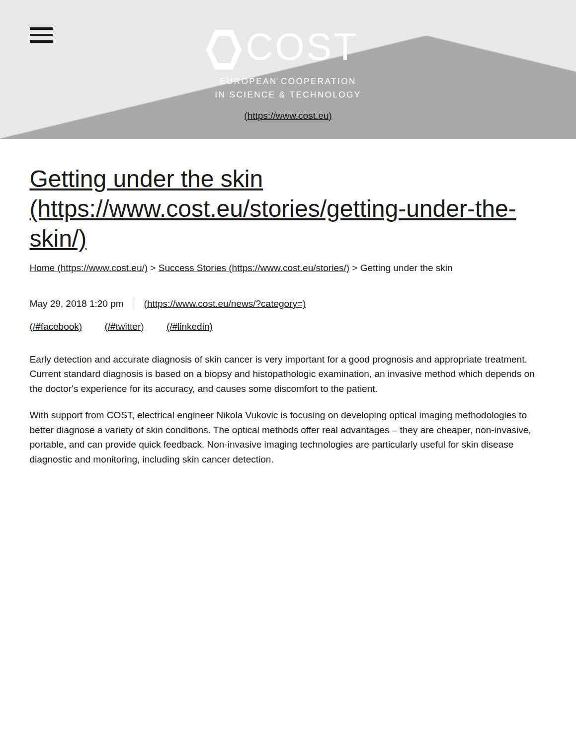COST
EUROPEAN COOPERATION
IN SCIENCE & TECHNOLOGY
(https://www.cost.eu)
Getting under the skin (https://www.cost.eu/stories/getting-under-the-skin/)
Home (https://www.cost.eu/) > Success Stories (https://www.cost.eu/stories/) > Getting under the skin
May 29, 2018 1:20 pm (https://www.cost.eu/news/?category=)
(/#facebook) (/#twitter) (/#linkedin)
Early detection and accurate diagnosis of skin cancer is very important for a good prognosis and appropriate treatment. Current standard diagnosis is based on a biopsy and histopathologic examination, an invasive method which depends on the doctor's experience for its accuracy, and causes some discomfort to the patient.
With support from COST, electrical engineer Nikola Vukovic is focusing on developing optical imaging methodologies to better diagnose a variety of skin conditions. The optical methods offer real advantages – they are cheaper, non-invasive, portable, and can provide quick feedback. Non-invasive imaging technologies are particularly useful for skin disease diagnostic and monitoring, including skin cancer detection.